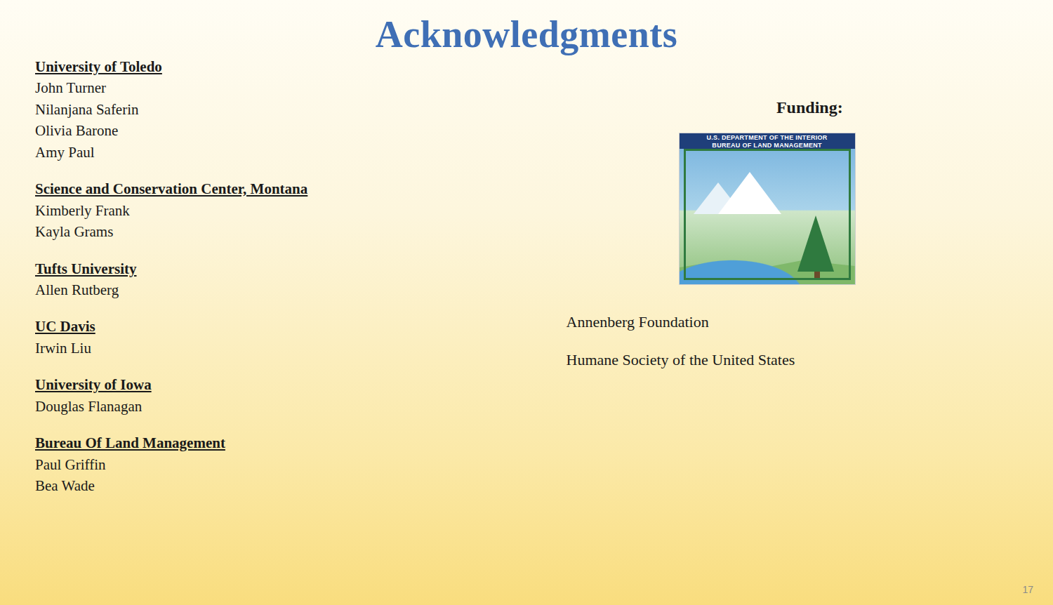Acknowledgments
University of Toledo John Turner Nilanjana Saferin Olivia Barone Amy Paul Science and Conservation Center, Montana Kimberly Frank Kayla Grams Tufts University Allen Rutberg UC Davis Irwin Liu University of Iowa Douglas Flanagan Bureau Of Land Management Paul Griffin Bea Wade
Funding:
U.S. DEPARTMENT OF THE INTERIOR
BUREAU OF LAND MANAGEMENT
Annenberg Foundation
Humane Society of the United States
17